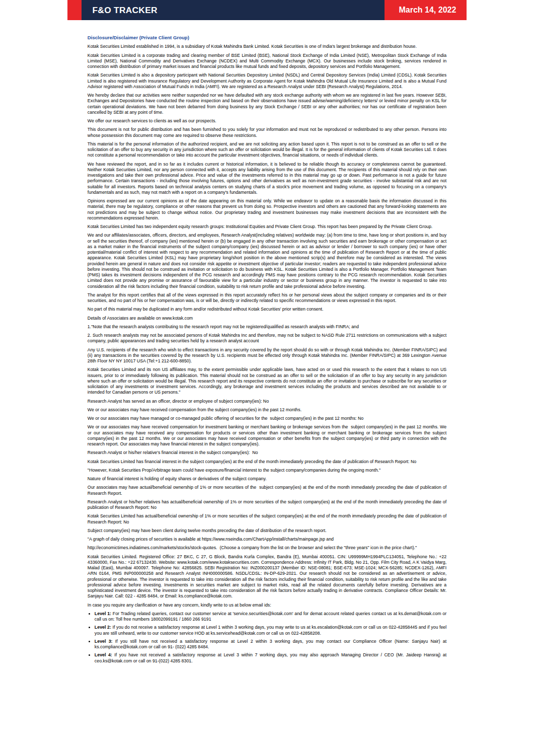F&O TRACKER
March 14, 2022
Disclosure/Disclaimer (Private Client Group)
Kotak Securities Limited established in 1994, is a subsidiary of Kotak Mahindra Bank Limited. Kotak Securities is one of India's largest brokerage and distribution house.
Kotak Securities Limited is a corporate trading and clearing member of BSE Limited (BSE), National Stock Exchange of India Limited (NSE), Metropolitan Stock Exchange of India Limited (MSE), National Commodity and Derivatives Exchange (NCDEX) and Multi Commodity Exchange (MCX). Our businesses include stock broking, services rendered in connection with distribution of primary market issues and financial products like mutual funds and fixed deposits, depository services and Portfolio Management.
Kotak Securities Limited is also a depository participant with National Securities Depository Limited (NSDL) and Central Depository Services (India) Limited (CDSL). Kotak Securities Limited is also registered with Insurance Regulatory and Development Authority as Corporate Agent for Kotak Mahindra Old Mutual Life Insurance Limited and is also a Mutual Fund Advisor registered with Association of Mutual Funds in India (AMFI). We are registered as a Research Analyst under SEBI (Research Analyst) Regulations, 2014.
We hereby declare that our activities were neither suspended nor we have defaulted with any stock exchange authority with whom we are registered in last five years. However SEBI, Exchanges and Depositories have conducted the routine inspection and based on their observations have issued advise/warning/deficiency letters/ or levied minor penalty on KSL for certain operational deviations. We have not been debarred from doing business by any Stock Exchange / SEBI or any other authorities; nor has our certificate of registration been cancelled by SEBI at any point of time.
We offer our research services to clients as well as our prospects.
This document is not for public distribution and has been furnished to you solely for your information and must not be reproduced or redistributed to any other person. Persons into whose possession this document may come are required to observe these restrictions.
This material is for the personal information of the authorized recipient, and we are not soliciting any action based upon it. This report is not to be construed as an offer to sell or the solicitation of an offer to buy any security in any jurisdiction where such an offer or solicitation would be illegal. It is for the general information of clients of Kotak Securities Ltd. It does not constitute a personal recommendation or take into account the particular investment objectives, financial situations, or needs of individual clients.
We have reviewed the report, and in so far as it includes current or historical information, it is believed to be reliable though its accuracy or completeness cannot be guaranteed. Neither Kotak Securities Limited, nor any person connected with it, accepts any liability arising from the use of this document. The recipients of this material should rely on their own investigations and take their own professional advice. Price and value of the investments referred to in this material may go up or down. Past performance is not a guide for future performance. Certain transactions - including those involving futures, options and other derivatives as well as non-investment grade securities - involve substantial risk and are not suitable for all investors. Reports based on technical analysis centers on studying charts of a stock's price movement and trading volume, as opposed to focusing on a company's fundamentals and as such, may not match with a report on a company's fundamentals.
Opinions expressed are our current opinions as of the date appearing on this material only. While we endeavor to update on a reasonable basis the information discussed in this material, there may be regulatory, compliance or other reasons that prevent us from doing so. Prospective investors and others are cautioned that any forward-looking statements are not predictions and may be subject to change without notice. Our proprietary trading and investment businesses may make investment decisions that are inconsistent with the recommendations expressed herein.
Kotak Securities Limited has two independent equity research groups: Institutional Equities and Private Client Group. This report has been prepared by the Private Client Group.
We and our affiliates/associates, officers, directors, and employees, Research Analyst(including relatives) worldwide may: (a) from time to time, have long or short positions in, and buy or sell the securities thereof, of company (ies) mentioned herein or (b) be engaged in any other transaction involving such securities and earn brokerage or other compensation or act as a market maker in the financial instruments of the subject company/company (ies) discussed herein or act as advisor or lender / borrower to such company (ies) or have other potential/material conflict of interest with respect to any recommendation and related information and opinions at the time of publication of Research Report or at the time of public appearance. Kotak Securities Limited (KSL) may have proprietary long/short position in the above mentioned scrip(s) and therefore may be considered as interested. The views provided herein are general in nature and does not consider risk appetite or investment objective of particular investor; readers are requested to take independent professional advice before investing. This should not be construed as invitation or solicitation to do business with KSL. Kotak Securities Limited is also a Portfolio Manager. Portfolio Management Team (PMS) takes its investment decisions independent of the PCG research and accordingly PMS may have positions contrary to the PCG research recommendation. Kotak Securities Limited does not provide any promise or assurance of favourable view for a particular industry or sector or business group in any manner. The investor is requested to take into consideration all the risk factors including their financial condition, suitability to risk return profile and take professional advice before investing.
The analyst for this report certifies that all of the views expressed in this report accurately reflect his or her personal views about the subject company or companies and its or their securities, and no part of his or her compensation was, is or will be, directly or indirectly related to specific recommendations or views expressed in this report.
No part of this material may be duplicated in any form and/or redistributed without Kotak Securities' prior written consent.
Details of Associates are available on www.kotak.com
1."Note that the research analysts contributing to the research report may not be registered/qualified as research analysts with FINRA; and
2. Such research analysts may not be associated persons of Kotak Mahindra Inc and therefore, may not be subject to NASD Rule 2711 restrictions on communications with a subject company, public appearances and trading securities held by a research analyst account
Any U.S. recipients of the research who wish to effect transactions in any security covered by the report should do so with or through Kotak Mahindra Inc. (Member FINRA/SIPC) and (ii) any transactions in the securities covered by the research by U.S. recipients must be effected only through Kotak Mahindra Inc. (Member FINRA/SIPC) at 369 Lexington Avenue 28th Floor NY NY 10017 USA (Tel:+1 212-600-8850).
Kotak Securities Limited and its non US affiliates may, to the extent permissible under applicable laws, have acted on or used this research to the extent that it relates to non US issuers, prior to or immediately following its publication. This material should not be construed as an offer to sell or the solicitation of an offer to buy any security in any jurisdiction where such an offer or solicitation would be illegal. This research report and its respective contents do not constitute an offer or invitation to purchase or subscribe for any securities or solicitation of any investments or investment services. Accordingly, any brokerage and investment services including the products and services described are not available to or intended for Canadian persons or US persons."
Research Analyst has served as an officer, director or employee of subject company(ies): No
We or our associates may have received compensation from the subject company(ies) in the past 12 months.
We or our associates may have managed or co-managed public offering of securities for the subject company(ies) in the past 12 months: No
We or our associates may have received compensation for investment banking or merchant banking or brokerage services from the subject company(ies) in the past 12 months. We or our associates may have received any compensation for products or services other than investment banking or merchant banking or brokerage services from the subject company(ies) in the past 12 months. We or our associates may have received compensation or other benefits from the subject company(ies) or third party in connection with the research report. Our associates may have financial interest in the subject company(ies).
Research Analyst or his/her relative's financial interest in the subject company(ies): No
Kotak Securities Limited has financial interest in the subject company(ies) at the end of the month immediately preceding the date of publication of Research Report: No
"However, Kotak Securities Prop/Arbitrage team could have exposure/financial interest to the subject company/companies during the ongoing month."
Nature of financial interest is holding of equity shares or derivatives of the subject company.
Our associates may have actual/beneficial ownership of 1% or more securities of the subject company(ies) at the end of the month immediately preceding the date of publication of Research Report.
Research Analyst or his/her relatives has actual/beneficial ownership of 1% or more securities of the subject company(ies) at the end of the month immediately preceding the date of publication of Research Report: No
Kotak Securities Limited has actual/beneficial ownership of 1% or more securities of the subject company(ies) at the end of the month immediately preceding the date of publication of Research Report: No
Subject company(ies) may have been client during twelve months preceding the date of distribution of the research report.
"A graph of daily closing prices of securities is available at https://www.nseindia.com/ChartApp/install/charts/mainpage.jsp and
http://economictimes.indiatimes.com/markets/stocks/stock-quotes. (Choose a company from the list on the browser and select the "three years" icon in the price chart)."
Kotak Securities Limited. Registered Office: 27 BKC, C 27, G Block, Bandra Kurla Complex, Bandra (E), Mumbai 400051. CIN: U99999MH1994PLC134051, Telephone No.: +22 43360000, Fax No.: +22 67132430. Website: www.kotak.com/www.kotaksecurities.com. Correspondence Address: Infinity IT Park, Bldg. No 21, Opp. Film City Road, A K Vaidya Marg, Malad (East), Mumbai 400097. Telephone No: 42856825. SEBI Registration No: INZ000200137 (Member ID: NSE-08081; BSE-673; MSE-1024; MCX-56285; NCDEX-1262), AMFI ARN 0164, PMS INP000000258 and Research Analyst INH000000586. NSDL/CDSL: IN-DP-629-2021. Our research should not be considered as an advertisement or advice, professional or otherwise. The investor is requested to take into consideration all the risk factors including their financial condition, suitability to risk return profile and the like and take professional advice before investing. Investments in securities market are subject to market risks, read all the related documents carefully before investing. Derivatives are a sophisticated investment device. The investor is requested to take into consideration all the risk factors before actually trading in derivative contracts. Compliance Officer Details: Mr. Sanjayu Nair. Call: 022 - 4285 8484, or Email: ks.compliance@kotak.com.
In case you require any clarification or have any concern, kindly write to us at below email ids:
Level 1: For Trading related queries, contact our customer service at 'service.securities@kotak.com' and for demat account related queries contact us at ks.demat@kotak.com or call us on: Toll free numbers 18002099191 / 1860 266 9191
Level 2: If you do not receive a satisfactory response at Level 1 within 3 working days, you may write to us at ks.escalation@kotak.com or call us on 022-42858445 and if you feel you are still unheard, write to our customer service HOD at ks.servicehead@kotak.com or call us on 022-42858208.
Level 3: If you still have not received a satisfactory response at Level 2 within 3 working days, you may contact our Compliance Officer (Name: Sanjayu Nair) at ks.compliance@kotak.com or call on 91- (022) 4285 8484.
Level 4: If you have not received a satisfactory response at Level 3 within 7 working days, you may also approach Managing Director / CEO (Mr. Jaideep Hansraj) at ceo.ks@kotak.com or call on 91-(022) 4285 8301.